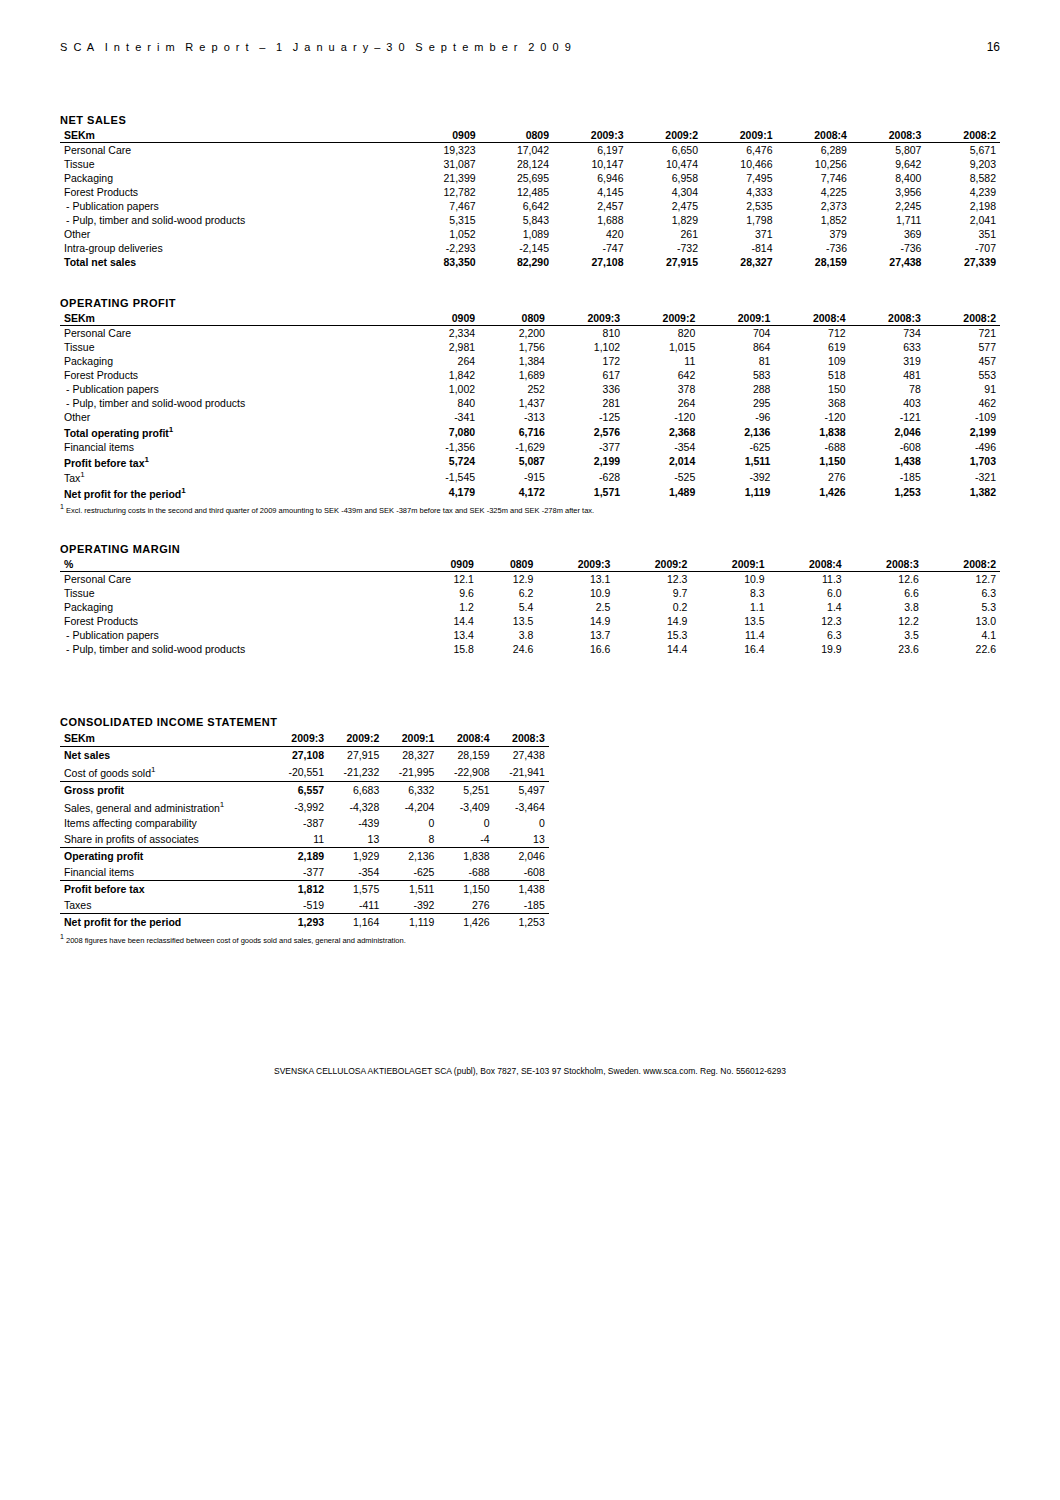S C A I n t e r i m R e p o r t – 1 J a n u a r y – 3 0 S e p t e m b e r 2 0 0 9
16
NET SALES
| SEKm | 0909 | 0809 | 2009:3 | 2009:2 | 2009:1 | 2008:4 | 2008:3 | 2008:2 |
| --- | --- | --- | --- | --- | --- | --- | --- | --- |
| Personal Care | 19,323 | 17,042 | 6,197 | 6,650 | 6,476 | 6,289 | 5,807 | 5,671 |
| Tissue | 31,087 | 28,124 | 10,147 | 10,474 | 10,466 | 10,256 | 9,642 | 9,203 |
| Packaging | 21,399 | 25,695 | 6,946 | 6,958 | 7,495 | 7,746 | 8,400 | 8,582 |
| Forest Products | 12,782 | 12,485 | 4,145 | 4,304 | 4,333 | 4,225 | 3,956 | 4,239 |
| - Publication papers | 7,467 | 6,642 | 2,457 | 2,475 | 2,535 | 2,373 | 2,245 | 2,198 |
| - Pulp, timber and solid-wood products | 5,315 | 5,843 | 1,688 | 1,829 | 1,798 | 1,852 | 1,711 | 2,041 |
| Other | 1,052 | 1,089 | 420 | 261 | 371 | 379 | 369 | 351 |
| Intra-group deliveries | -2,293 | -2,145 | -747 | -732 | -814 | -736 | -736 | -707 |
| Total net sales | 83,350 | 82,290 | 27,108 | 27,915 | 28,327 | 28,159 | 27,438 | 27,339 |
OPERATING PROFIT
| SEKm | 0909 | 0809 | 2009:3 | 2009:2 | 2009:1 | 2008:4 | 2008:3 | 2008:2 |
| --- | --- | --- | --- | --- | --- | --- | --- | --- |
| Personal Care | 2,334 | 2,200 | 810 | 820 | 704 | 712 | 734 | 721 |
| Tissue | 2,981 | 1,756 | 1,102 | 1,015 | 864 | 619 | 633 | 577 |
| Packaging | 264 | 1,384 | 172 | 11 | 81 | 109 | 319 | 457 |
| Forest Products | 1,842 | 1,689 | 617 | 642 | 583 | 518 | 481 | 553 |
| - Publication papers | 1,002 | 252 | 336 | 378 | 288 | 150 | 78 | 91 |
| - Pulp, timber and solid-wood products | 840 | 1,437 | 281 | 264 | 295 | 368 | 403 | 462 |
| Other | -341 | -313 | -125 | -120 | -96 | -120 | -121 | -109 |
| Total operating profit 1 | 7,080 | 6,716 | 2,576 | 2,368 | 2,136 | 1,838 | 2,046 | 2,199 |
| Financial items | -1,356 | -1,629 | -377 | -354 | -625 | -688 | -608 | -496 |
| Profit before tax 1 | 5,724 | 5,087 | 2,199 | 2,014 | 1,511 | 1,150 | 1,438 | 1,703 |
| Tax 1 | -1,545 | -915 | -628 | -525 | -392 | 276 | -185 | -321 |
| Net profit for the period 1 | 4,179 | 4,172 | 1,571 | 1,489 | 1,119 | 1,426 | 1,253 | 1,382 |
1 Excl. restructuring costs in the second and third quarter of 2009 amounting to SEK -439m and SEK -387m before tax and SEK -325m and SEK -278m after tax.
OPERATING MARGIN
| % | 0909 | 0809 | 2009:3 | 2009:2 | 2009:1 | 2008:4 | 2008:3 | 2008:2 |
| --- | --- | --- | --- | --- | --- | --- | --- | --- |
| Personal Care | 12.1 | 12.9 | 13.1 | 12.3 | 10.9 | 11.3 | 12.6 | 12.7 |
| Tissue | 9.6 | 6.2 | 10.9 | 9.7 | 8.3 | 6.0 | 6.6 | 6.3 |
| Packaging | 1.2 | 5.4 | 2.5 | 0.2 | 1.1 | 1.4 | 3.8 | 5.3 |
| Forest Products | 14.4 | 13.5 | 14.9 | 14.9 | 13.5 | 12.3 | 12.2 | 13.0 |
| - Publication papers | 13.4 | 3.8 | 13.7 | 15.3 | 11.4 | 6.3 | 3.5 | 4.1 |
| - Pulp, timber and solid-wood products | 15.8 | 24.6 | 16.6 | 14.4 | 16.4 | 19.9 | 23.6 | 22.6 |
CONSOLIDATED INCOME STATEMENT
| SEKm | 2009:3 | 2009:2 | 2009:1 | 2008:4 | 2008:3 |
| --- | --- | --- | --- | --- | --- |
| Net sales | 27,108 | 27,915 | 28,327 | 28,159 | 27,438 |
| Cost of goods sold 1 | -20,551 | -21,232 | -21,995 | -22,908 | -21,941 |
| Gross profit | 6,557 | 6,683 | 6,332 | 5,251 | 5,497 |
| Sales, general and administration 1 | -3,992 | -4,328 | -4,204 | -3,409 | -3,464 |
| Items affecting comparability | -387 | -439 | 0 | 0 | 0 |
| Share in profits of associates | 11 | 13 | 8 | -4 | 13 |
| Operating profit | 2,189 | 1,929 | 2,136 | 1,838 | 2,046 |
| Financial items | -377 | -354 | -625 | -688 | -608 |
| Profit before tax | 1,812 | 1,575 | 1,511 | 1,150 | 1,438 |
| Taxes | -519 | -411 | -392 | 276 | -185 |
| Net profit for the period | 1,293 | 1,164 | 1,119 | 1,426 | 1,253 |
1 2008 figures have been reclassified between cost of goods sold and sales, general and administration.
SVENSKA CELLULOSA AKTIEBOLAGET SCA (publ), Box 7827, SE-103 97 Stockholm, Sweden. www.sca.com. Reg. No. 556012-6293